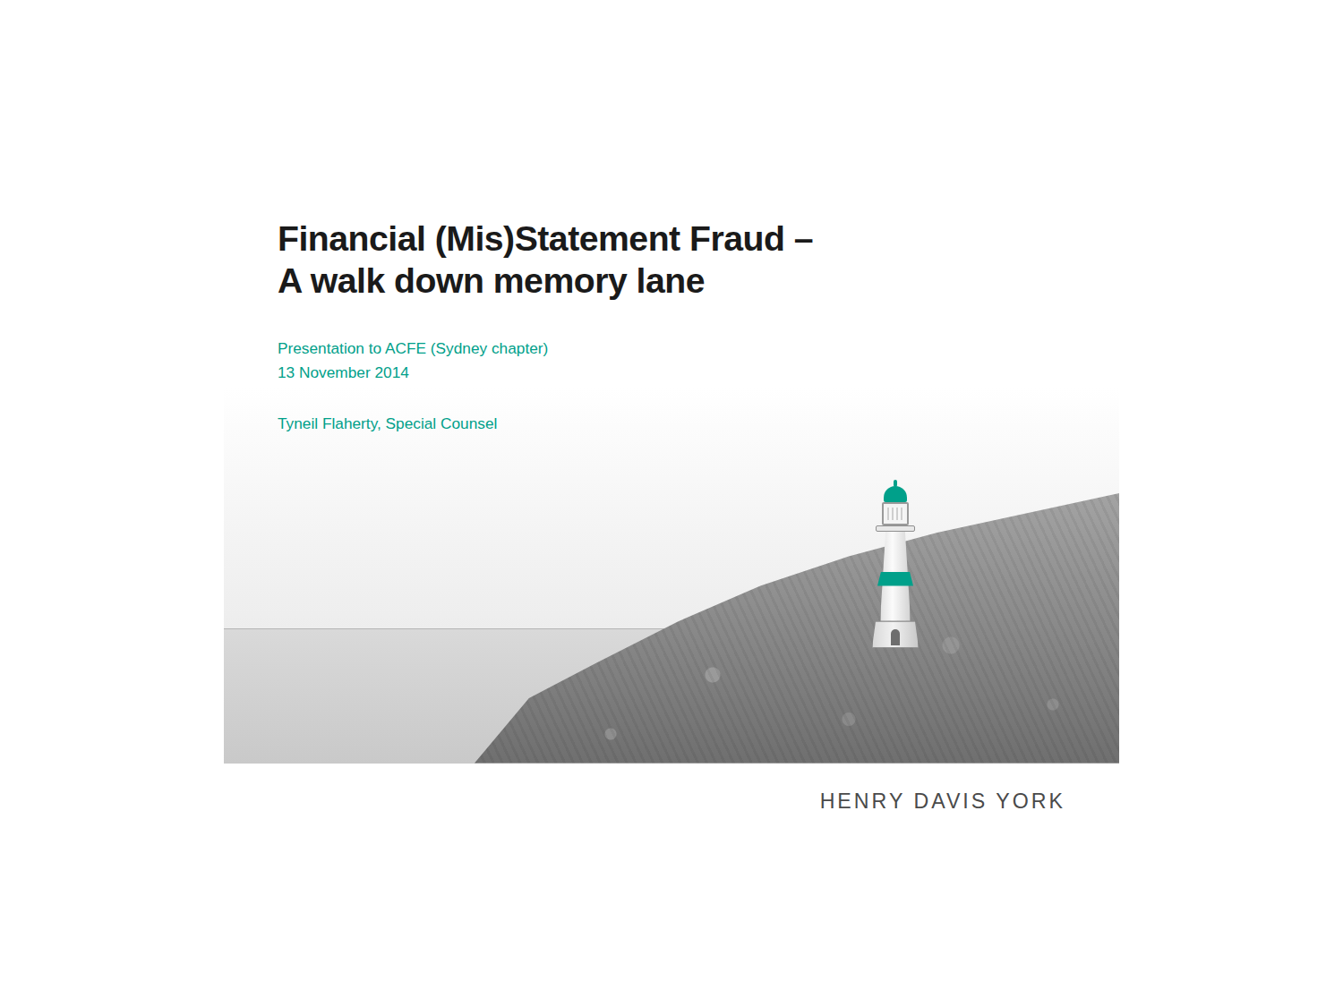Financial (Mis)Statement Fraud –
A walk down memory lane
Presentation to ACFE (Sydney chapter)
13 November 2014
Tyneil Flaherty, Special Counsel
HENRY DAVIS YORK